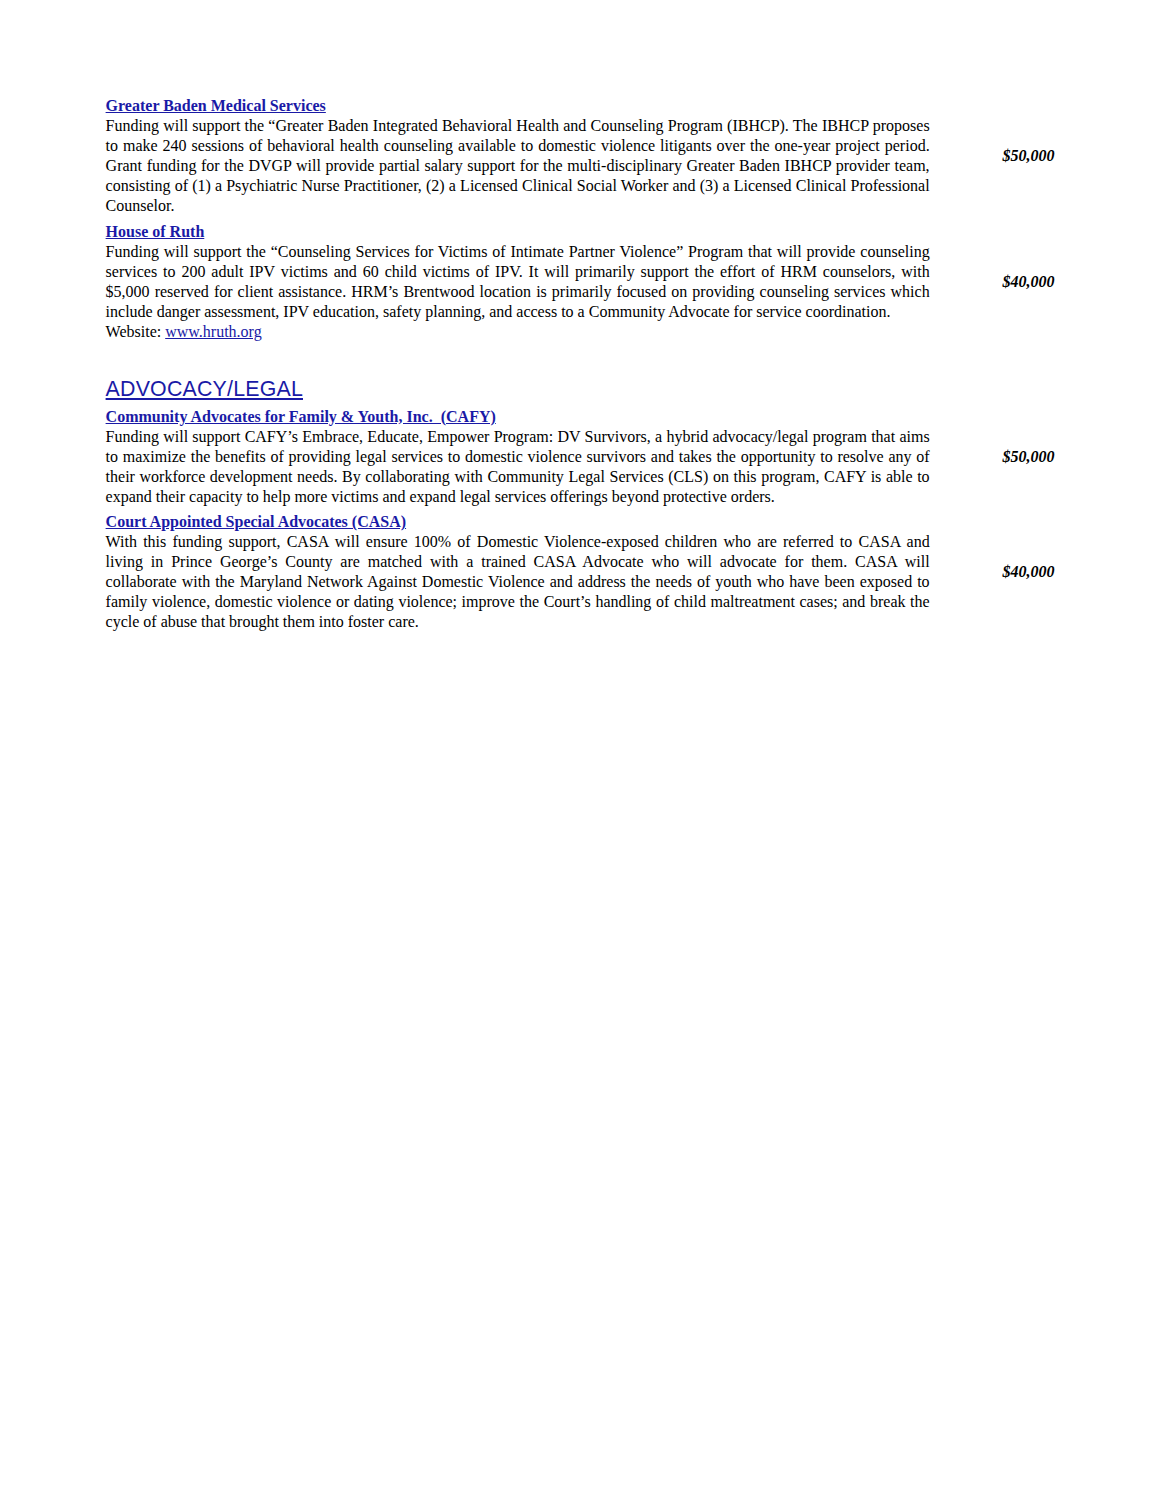Greater Baden Medical Services
Funding will support the “Greater Baden Integrated Behavioral Health and Counseling Program (IBHCP). The IBHCP proposes to make 240 sessions of behavioral health counseling available to domestic violence litigants over the one-year project period. Grant funding for the DVGP will provide partial salary support for the multi-disciplinary Greater Baden IBHCP provider team, consisting of (1) a Psychiatric Nurse Practitioner, (2) a Licensed Clinical Social Worker and (3) a Licensed Clinical Professional Counselor.
$50,000
House of Ruth
Funding will support the “Counseling Services for Victims of Intimate Partner Violence” Program that will provide counseling services to 200 adult IPV victims and 60 child victims of IPV. It will primarily support the effort of HRM counselors, with $5,000 reserved for client assistance. HRM’s Brentwood location is primarily focused on providing counseling services which include danger assessment, IPV education, safety planning, and access to a Community Advocate for service coordination.
Website: www.hruth.org
$40,000
ADVOCACY/LEGAL
Community Advocates for Family & Youth, Inc. (CAFY)
Funding will support CAFY’s Embrace, Educate, Empower Program: DV Survivors, a hybrid advocacy/legal program that aims to maximize the benefits of providing legal services to domestic violence survivors and takes the opportunity to resolve any of their workforce development needs. By collaborating with Community Legal Services (CLS) on this program, CAFY is able to expand their capacity to help more victims and expand legal services offerings beyond protective orders.
$50,000
Court Appointed Special Advocates (CASA)
With this funding support, CASA will ensure 100% of Domestic Violence-exposed children who are referred to CASA and living in Prince George’s County are matched with a trained CASA Advocate who will advocate for them. CASA will collaborate with the Maryland Network Against Domestic Violence and address the needs of youth who have been exposed to family violence, domestic violence or dating violence; improve the Court’s handling of child maltreatment cases; and break the cycle of abuse that brought them into foster care.
$40,000